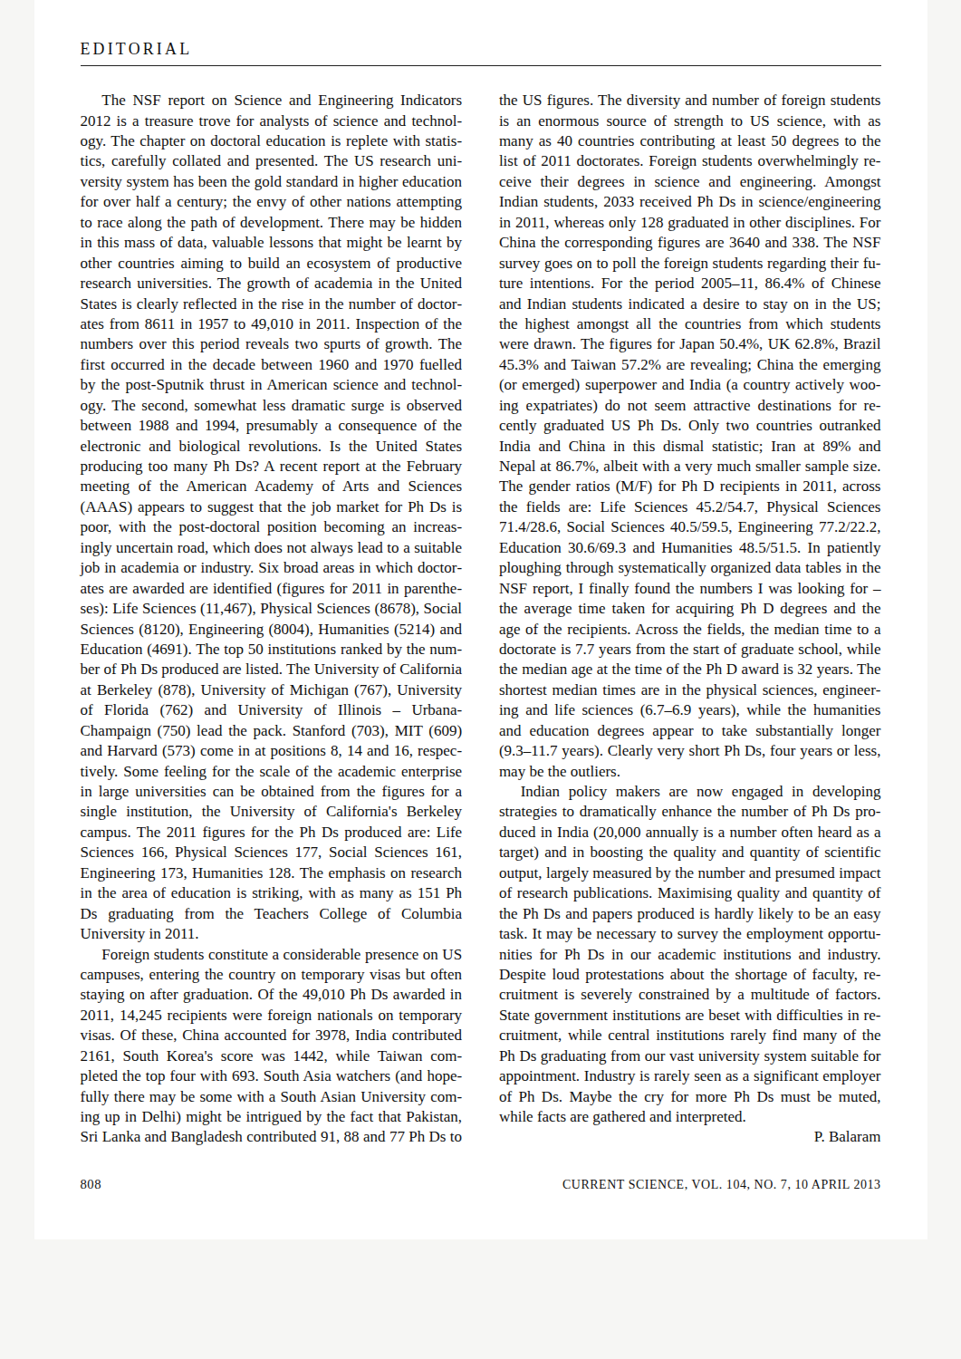Editorial
The NSF report on Science and Engineering Indicators 2012 is a treasure trove for analysts of science and technology. The chapter on doctoral education is replete with statistics, carefully collated and presented. The US research university system has been the gold standard in higher education for over half a century; the envy of other nations attempting to race along the path of development. There may be hidden in this mass of data, valuable lessons that might be learnt by other countries aiming to build an ecosystem of productive research universities. The growth of academia in the United States is clearly reflected in the rise in the number of doctorates from 8611 in 1957 to 49,010 in 2011. Inspection of the numbers over this period reveals two spurts of growth. The first occurred in the decade between 1960 and 1970 fuelled by the post-Sputnik thrust in American science and technology. The second, somewhat less dramatic surge is observed between 1988 and 1994, presumably a consequence of the electronic and biological revolutions. Is the United States producing too many Ph Ds? A recent report at the February meeting of the American Academy of Arts and Sciences (AAAS) appears to suggest that the job market for Ph Ds is poor, with the post-doctoral position becoming an increasingly uncertain road, which does not always lead to a suitable job in academia or industry. Six broad areas in which doctorates are awarded are identified (figures for 2011 in parentheses): Life Sciences (11,467), Physical Sciences (8678), Social Sciences (8120), Engineering (8004), Humanities (5214) and Education (4691). The top 50 institutions ranked by the number of Ph Ds produced are listed. The University of California at Berkeley (878), University of Michigan (767), University of Florida (762) and University of Illinois – Urbana-Champaign (750) lead the pack. Stanford (703), MIT (609) and Harvard (573) come in at positions 8, 14 and 16, respectively. Some feeling for the scale of the academic enterprise in large universities can be obtained from the figures for a single institution, the University of California's Berkeley campus. The 2011 figures for the Ph Ds produced are: Life Sciences 166, Physical Sciences 177, Social Sciences 161, Engineering 173, Humanities 128. The emphasis on research in the area of education is striking, with as many as 151 Ph Ds graduating from the Teachers College of Columbia University in 2011.
Foreign students constitute a considerable presence on US campuses, entering the country on temporary visas but often staying on after graduation. Of the 49,010 Ph Ds awarded in 2011, 14,245 recipients were foreign nationals on temporary visas. Of these, China accounted for 3978, India contributed 2161, South Korea's score was 1442, while Taiwan completed the top four with 693. South Asia watchers (and hopefully there may be some with a South Asian University coming up in Delhi) might be intrigued by the fact that Pakistan, Sri Lanka and Bangladesh contributed 91, 88 and 77 Ph Ds to the US figures. The diversity and number of foreign students is an enormous source of strength to US science, with as many as 40 countries contributing at least 50 degrees to the list of 2011 doctorates. Foreign students overwhelmingly receive their degrees in science and engineering. Amongst Indian students, 2033 received Ph Ds in science/engineering in 2011, whereas only 128 graduated in other disciplines. For China the corresponding figures are 3640 and 338. The NSF survey goes on to poll the foreign students regarding their future intentions. For the period 2005–11, 86.4% of Chinese and Indian students indicated a desire to stay on in the US; the highest amongst all the countries from which students were drawn. The figures for Japan 50.4%, UK 62.8%, Brazil 45.3% and Taiwan 57.2% are revealing; China the emerging (or emerged) superpower and India (a country actively wooing expatriates) do not seem attractive destinations for recently graduated US Ph Ds. Only two countries outranked India and China in this dismal statistic; Iran at 89% and Nepal at 86.7%, albeit with a very much smaller sample size. The gender ratios (M/F) for Ph D recipients in 2011, across the fields are: Life Sciences 45.2/54.7, Physical Sciences 71.4/28.6, Social Sciences 40.5/59.5, Engineering 77.2/22.2, Education 30.6/69.3 and Humanities 48.5/51.5. In patiently ploughing through systematically organized data tables in the NSF report, I finally found the numbers I was looking for – the average time taken for acquiring Ph D degrees and the age of the recipients. Across the fields, the median time to a doctorate is 7.7 years from the start of graduate school, while the median age at the time of the Ph D award is 32 years. The shortest median times are in the physical sciences, engineering and life sciences (6.7–6.9 years), while the humanities and education degrees appear to take substantially longer (9.3–11.7 years). Clearly very short Ph Ds, four years or less, may be the outliers.
Indian policy makers are now engaged in developing strategies to dramatically enhance the number of Ph Ds produced in India (20,000 annually is a number often heard as a target) and in boosting the quality and quantity of scientific output, largely measured by the number and presumed impact of research publications. Maximising quality and quantity of the Ph Ds and papers produced is hardly likely to be an easy task. It may be necessary to survey the employment opportunities for Ph Ds in our academic institutions and industry. Despite loud protestations about the shortage of faculty, recruitment is severely constrained by a multitude of factors. State government institutions are beset with difficulties in recruitment, while central institutions rarely find many of the Ph Ds graduating from our vast university system suitable for appointment. Industry is rarely seen as a significant employer of Ph Ds. Maybe the cry for more Ph Ds must be muted, while facts are gathered and interpreted.
P. Balaram
808 Current Science, Vol. 104, No. 7, 10 April 2013